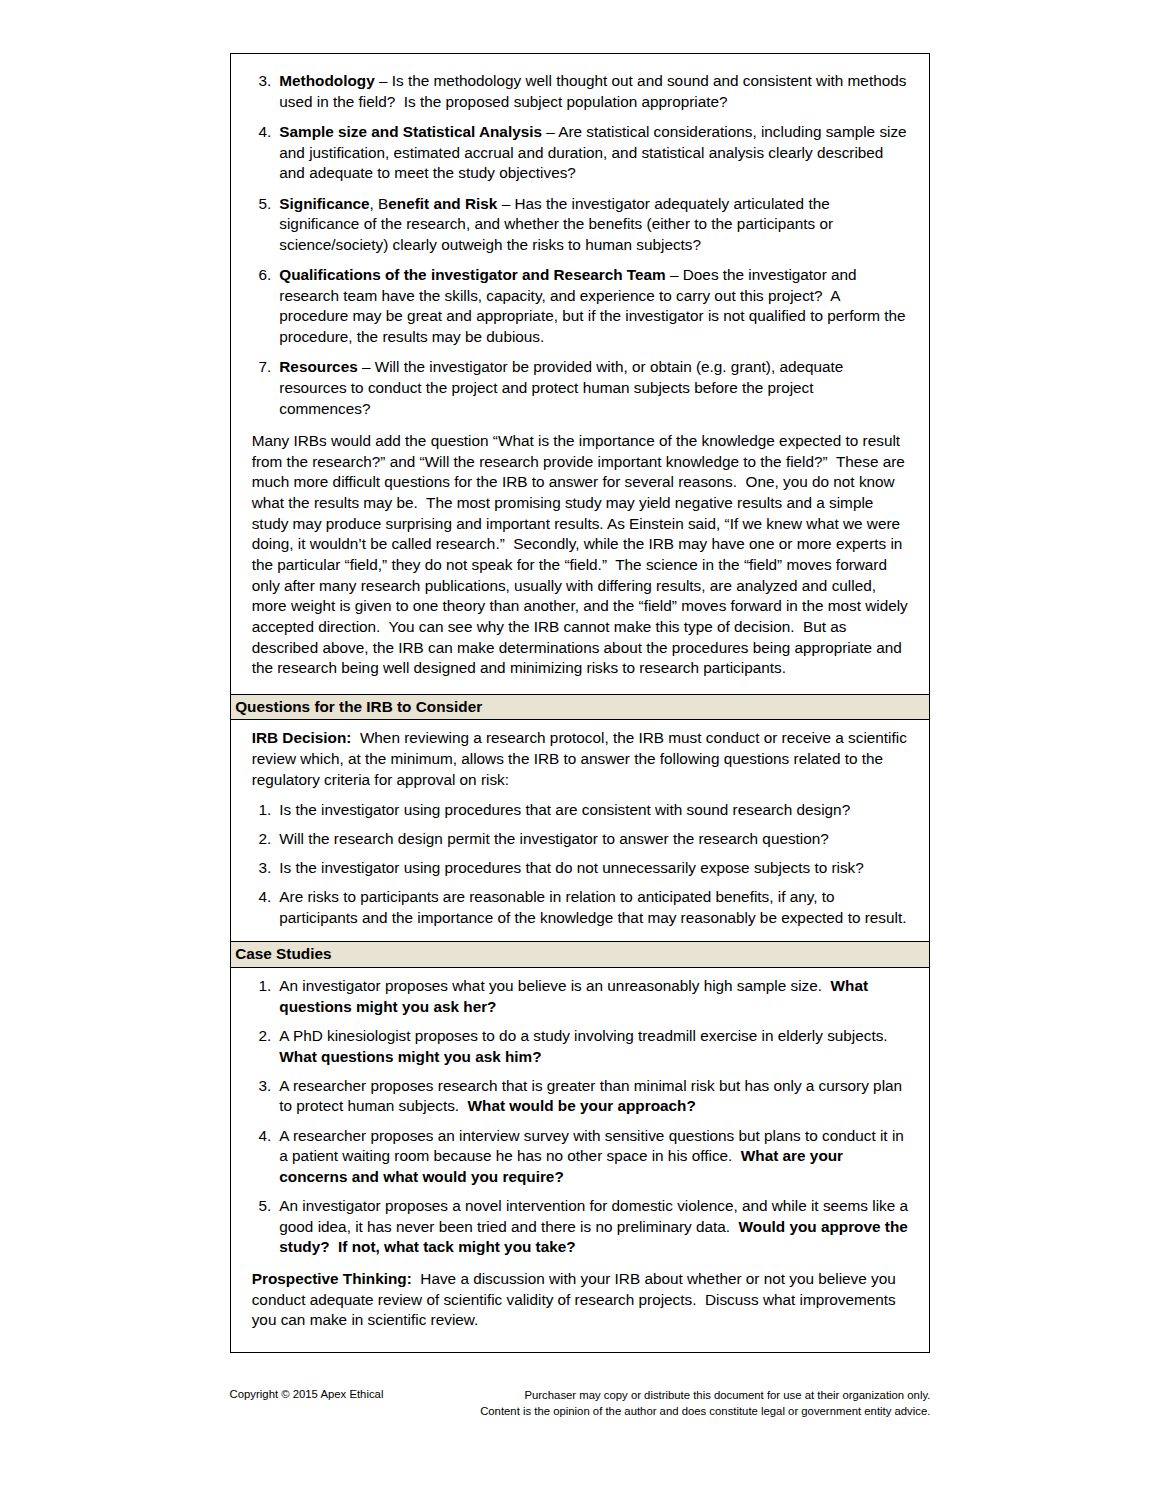Methodology – Is the methodology well thought out and sound and consistent with methods used in the field? Is the proposed subject population appropriate?
Sample size and Statistical Analysis – Are statistical considerations, including sample size and justification, estimated accrual and duration, and statistical analysis clearly described and adequate to meet the study objectives?
Significance, Benefit and Risk – Has the investigator adequately articulated the significance of the research, and whether the benefits (either to the participants or science/society) clearly outweigh the risks to human subjects?
Qualifications of the investigator and Research Team – Does the investigator and research team have the skills, capacity, and experience to carry out this project? A procedure may be great and appropriate, but if the investigator is not qualified to perform the procedure, the results may be dubious.
Resources – Will the investigator be provided with, or obtain (e.g. grant), adequate resources to conduct the project and protect human subjects before the project commences?
Many IRBs would add the question “What is the importance of the knowledge expected to result from the research?” and “Will the research provide important knowledge to the field?” These are much more difficult questions for the IRB to answer for several reasons. One, you do not know what the results may be. The most promising study may yield negative results and a simple study may produce surprising and important results. As Einstein said, “If we knew what we were doing, it wouldn’t be called research.” Secondly, while the IRB may have one or more experts in the particular “field,” they do not speak for the “field.” The science in the “field” moves forward only after many research publications, usually with differing results, are analyzed and culled, more weight is given to one theory than another, and the “field” moves forward in the most widely accepted direction. You can see why the IRB cannot make this type of decision. But as described above, the IRB can make determinations about the procedures being appropriate and the research being well designed and minimizing risks to research participants.
Questions for the IRB to Consider
IRB Decision: When reviewing a research protocol, the IRB must conduct or receive a scientific review which, at the minimum, allows the IRB to answer the following questions related to the regulatory criteria for approval on risk:
Is the investigator using procedures that are consistent with sound research design?
Will the research design permit the investigator to answer the research question?
Is the investigator using procedures that do not unnecessarily expose subjects to risk?
Are risks to participants are reasonable in relation to anticipated benefits, if any, to participants and the importance of the knowledge that may reasonably be expected to result.
Case Studies
An investigator proposes what you believe is an unreasonably high sample size. What questions might you ask her?
A PhD kinesiologist proposes to do a study involving treadmill exercise in elderly subjects. What questions might you ask him?
A researcher proposes research that is greater than minimal risk but has only a cursory plan to protect human subjects. What would be your approach?
A researcher proposes an interview survey with sensitive questions but plans to conduct it in a patient waiting room because he has no other space in his office. What are your concerns and what would you require?
An investigator proposes a novel intervention for domestic violence, and while it seems like a good idea, it has never been tried and there is no preliminary data. Would you approve the study? If not, what tack might you take?
Prospective Thinking: Have a discussion with your IRB about whether or not you believe you conduct adequate review of scientific validity of research projects. Discuss what improvements you can make in scientific review.
Copyright © 2015 Apex Ethical
Purchaser may copy or distribute this document for use at their organization only.
Content is the opinion of the author and does constitute legal or government entity advice.